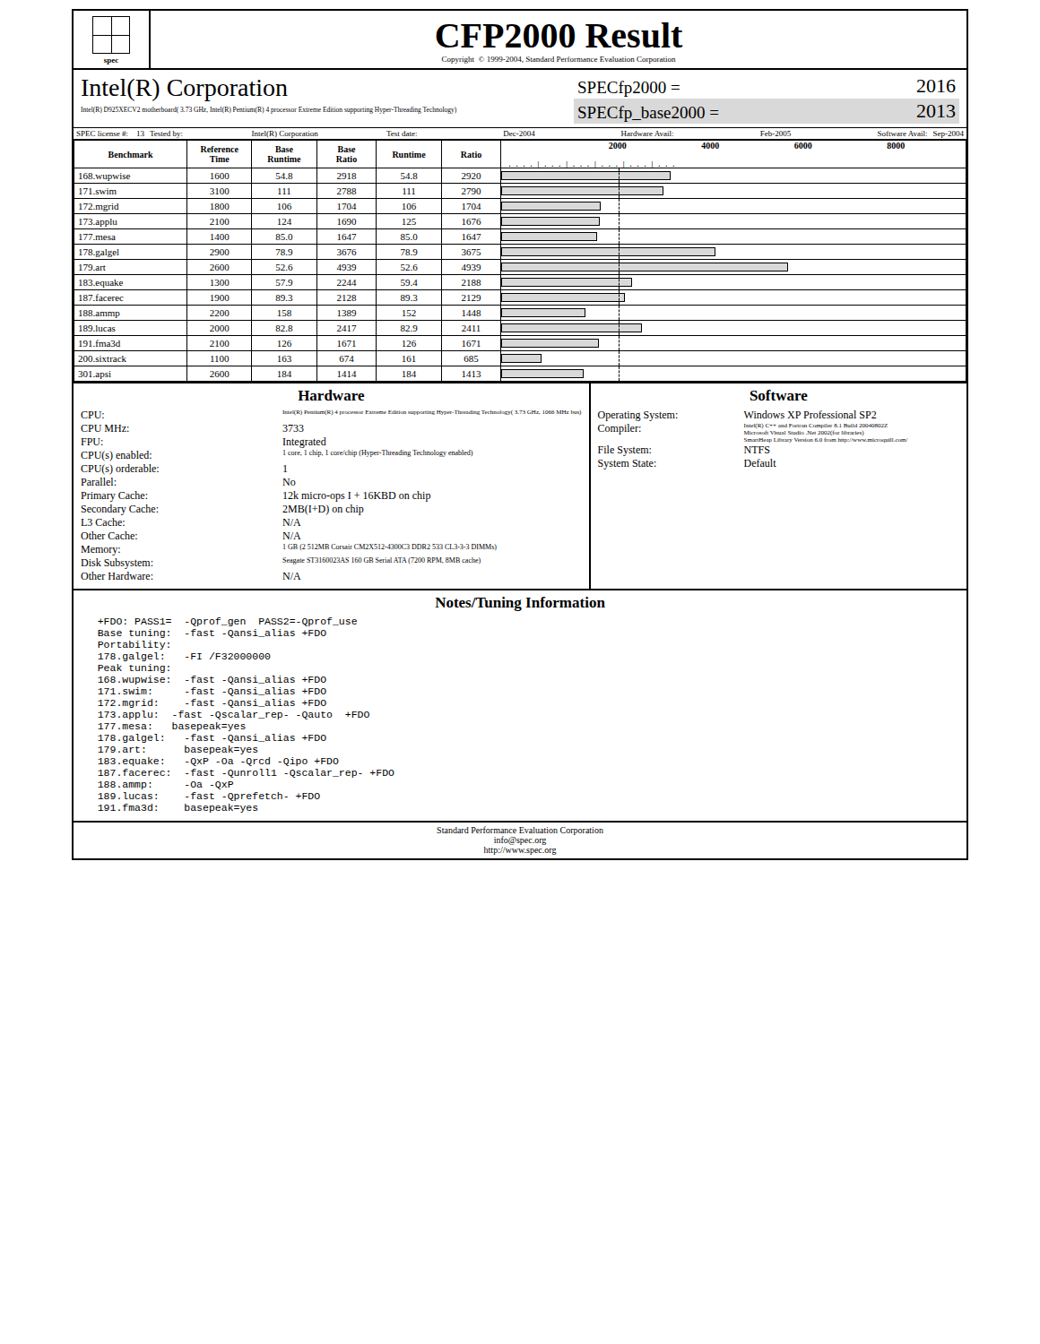spec
CFP2000 Result
Copyright © 1999-2004, Standard Performance Evaluation Corporation
Intel(R) Corporation
Intel(R) D925XECV2 motherboard( 3.73 GHz, Intel(R) Pentium(R) 4 processor Extreme Edition supporting Hyper-Threading Technology)
| SPECfp2000 = | 2016 |
| SPECfp_base2000 = | 2013 |
SPEC license #: 13
Tested by:
Intel(R) Corporation
Test date:
Dec-2004
Hardware Avail:
Feb-2005
Software Avail:
Sep-2004
| Benchmark | Reference Time | Base Runtime | Base Ratio | Runtime | Ratio | 2000 4000 6000 8000 . . . . / . . . / . . . / . . . / . . . / . . . |
| --- | --- | --- | --- | --- | --- | --- |
| 168.wupwise | 1600 | 54.8 | 2918 | 54.8 | 2920 | |
| 171.swim | 3100 | 111 | 2788 | 111 | 2790 | |
| 172.mgrid | 1800 | 106 | 1704 | 106 | 1704 | |
| 173.applu | 2100 | 124 | 1690 | 125 | 1676 | |
| 177.mesa | 1400 | 85.0 | 1647 | 85.0 | 1647 | |
| 178.galgel | 2900 | 78.9 | 3676 | 78.9 | 3675 | |
| 179.art | 2600 | 52.6 | 4939 | 52.6 | 4939 | |
| 183.equake | 1300 | 57.9 | 2244 | 59.4 | 2188 | |
| 187.facerec | 1900 | 89.3 | 2128 | 89.3 | 2129 | |
| 188.ammp | 2200 | 158 | 1389 | 152 | 1448 | |
| 189.lucas | 2000 | 82.8 | 2417 | 82.9 | 2411 | |
| 191.fma3d | 2100 | 126 | 1671 | 126 | 1671 | |
| 200.sixtrack | 1100 | 163 | 674 | 161 | 685 | |
| 301.apsi | 2600 | 184 | 1414 | 184 | 1413 | |
Hardware
| CPU: | Intel(R) Pentium(R) 4 processor Extreme Edition supporting Hyper-Threading Technology( 3.73 GHz, 1066 MHz bus) |
| CPU MHz: | 3733 |
| FPU: | Integrated |
| CPU(s) enabled: | 1 core, 1 chip, 1 core/chip (Hyper-Threading Technology enabled) |
| CPU(s) orderable: | 1 |
| Parallel: | No |
| Primary Cache: | 12k micro-ops I + 16KBD on chip |
| Secondary Cache: | 2MB(I+D) on chip |
| L3 Cache: | N/A |
| Other Cache: | N/A |
| Memory: | 1 GB (2 512MB Corsair CM2X512-4300C3 DDR2 533 CL3-3-3 DIMMs) |
| Disk Subsystem: | Seagate ST3160023AS 160 GB Serial ATA (7200 RPM, 8MB cache) |
| Other Hardware: | N/A |
Software
| Operating System: | Windows XP Professional SP2 |
| Compiler: | Intel(R) C++ and Fortran Compiler 8.1 Build 20040802Z Microsoft Visual Studio .Net 2002(for libraries) SmartHeap Library Version 6.0 from http://www.microquill.com/ |
| File System: | NTFS |
| System State: | Default |
Notes/Tuning Information
   +FDO: PASS1=  -Qprof_gen  PASS2=-Qprof_use
   Base tuning:  -fast -Qansi_alias +FDO
   Portability:
   178.galgel:   -FI /F32000000
   Peak tuning:
   168.wupwise:  -fast -Qansi_alias +FDO
   171.swim:     -fast -Qansi_alias +FDO
   172.mgrid:    -fast -Qansi_alias +FDO
   173.applu:  -fast -Qscalar_rep- -Qauto  +FDO
   177.mesa:   basepeak=yes
   178.galgel:   -fast -Qansi_alias +FDO
   179.art:      basepeak=yes
   183.equake:   -QxP -Oa -Qrcd -Qipo +FDO
   187.facerec:  -fast -Qunroll1 -Qscalar_rep- +FDO
   188.ammp:     -Oa -QxP
   189.lucas:    -fast -Qprefetch- +FDO
   191.fma3d:    basepeak=yes
Standard Performance Evaluation Corporation
info@spec.org
http://www.spec.org